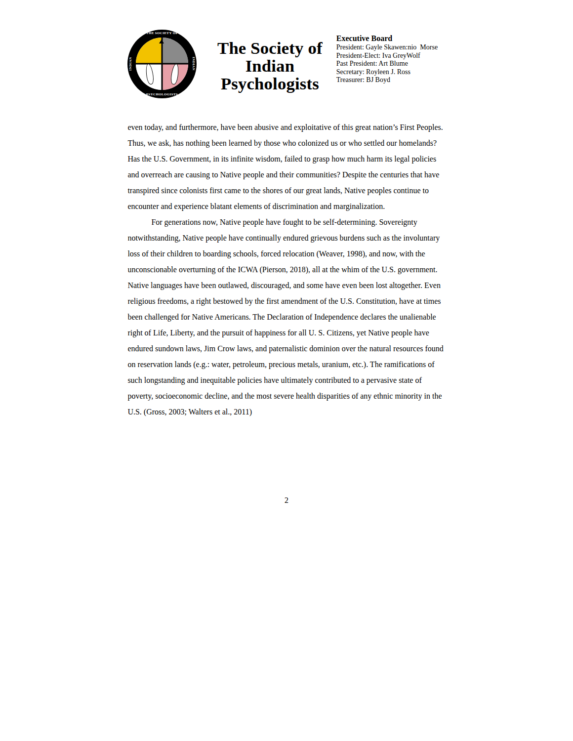THE SOCIETY OF
PSYCHOLOGISTS
INDIAN
INDIAN
The Society of
Indian Psychologists
Executive Board
President: Gayle Skawen:nio Morse
President-Elect: Iva GreyWolf
Past President: Art Blume
Secretary: Royleen J. Ross
Treasurer: BJ Boyd
even today, and furthermore, have been abusive and exploitative of this great nation’s First Peoples. Thus, we ask, has nothing been learned by those who colonized us or who settled our homelands? Has the U.S. Government, in its infinite wisdom, failed to grasp how much harm its legal policies and overreach are causing to Native people and their communities? Despite the centuries that have transpired since colonists first came to the shores of our great lands, Native peoples continue to encounter and experience blatant elements of discrimination and marginalization.
For generations now, Native people have fought to be self-determining. Sovereignty notwithstanding, Native people have continually endured grievous burdens such as the involuntary loss of their children to boarding schools, forced relocation (Weaver, 1998), and now, with the unconscionable overturning of the ICWA (Pierson, 2018), all at the whim of the U.S. government. Native languages have been outlawed, discouraged, and some have even been lost altogether. Even religious freedoms, a right bestowed by the first amendment of the U.S. Constitution, have at times been challenged for Native Americans. The Declaration of Independence declares the unalienable right of Life, Liberty, and the pursuit of happiness for all U. S. Citizens, yet Native people have endured sundown laws, Jim Crow laws, and paternalistic dominion over the natural resources found on reservation lands (e.g.: water, petroleum, precious metals, uranium, etc.). The ramifications of such longstanding and inequitable policies have ultimately contributed to a pervasive state of poverty, socioeconomic decline, and the most severe health disparities of any ethnic minority in the U.S. (Gross, 2003; Walters et al., 2011)
2